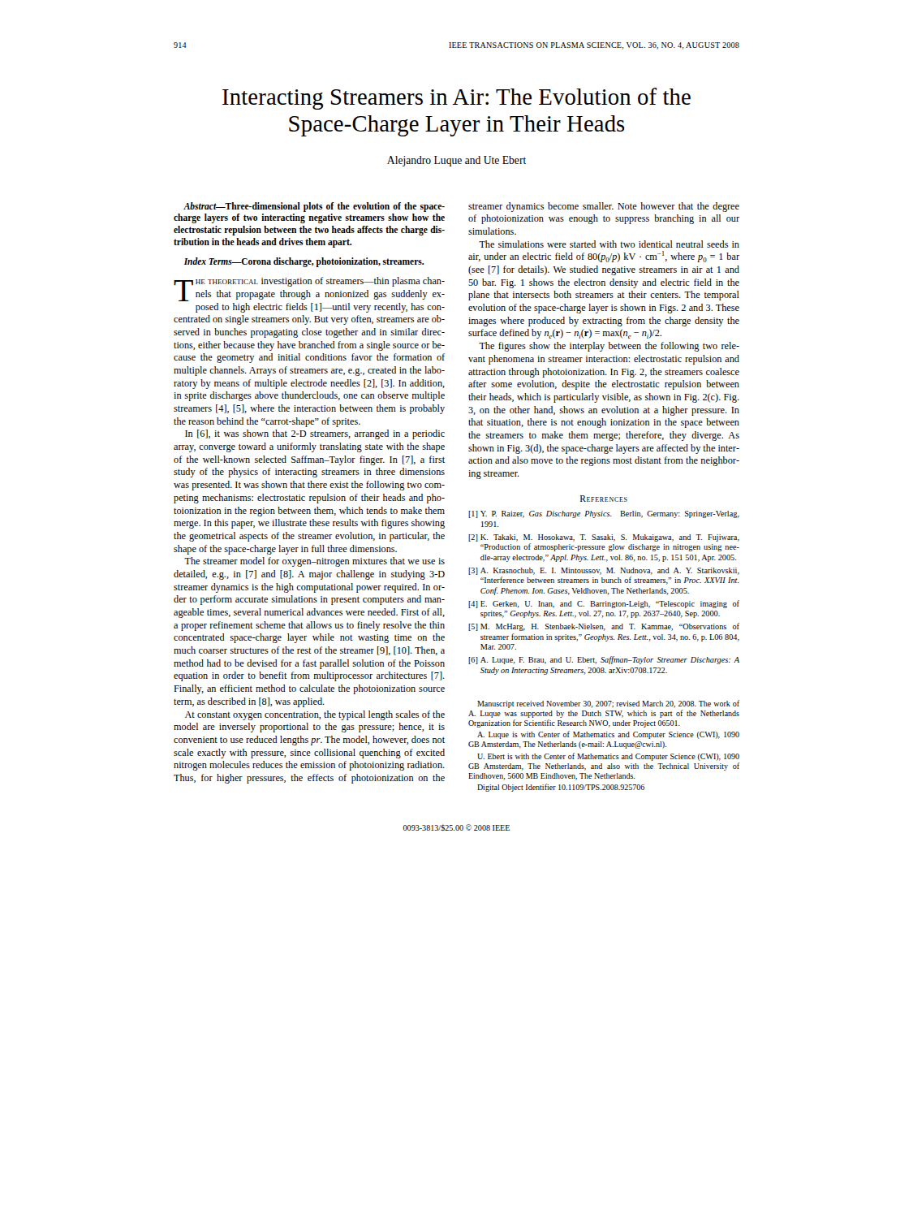914 IEEE Transactions on Plasma Science, Vol. 36, No. 4, August 2008
Interacting Streamers in Air: The Evolution of the
Space-Charge Layer in Their Heads
Alejandro Luque and Ute Ebert
Abstract—Three-dimensional plots of the evolution of the space-charge layers of two interacting negative streamers show how the electrostatic repulsion between the two heads affects the charge distribution in the heads and drives them apart.
Index Terms—Corona discharge, photoionization, streamers.
The theoretical investigation of streamers—thin plasma channels that propagate through a nonionized gas suddenly exposed to high electric fields [1]—until very recently, has concentrated on single streamers only. But very often, streamers are observed in bunches propagating close together and in similar directions, either because they have branched from a single source or because the geometry and initial conditions favor the formation of multiple channels. Arrays of streamers are, e.g., created in the laboratory by means of multiple electrode needles [2], [3]. In addition, in sprite discharges above thunderclouds, one can observe multiple streamers [4], [5], where the interaction between them is probably the reason behind the “carrot-shape” of sprites.
In [6], it was shown that 2-D streamers, arranged in a periodic array, converge toward a uniformly translating state with the shape of the well-known selected Saffman–Taylor finger. In [7], a first study of the physics of interacting streamers in three dimensions was presented. It was shown that there exist the following two competing mechanisms: electrostatic repulsion of their heads and photoionization in the region between them, which tends to make them merge. In this paper, we illustrate these results with figures showing the geometrical aspects of the streamer evolution, in particular, the shape of the space-charge layer in full three dimensions.
The streamer model for oxygen–nitrogen mixtures that we use is detailed, e.g., in [7] and [8]. A major challenge in studying 3-D streamer dynamics is the high computational power required. In order to perform accurate simulations in present computers and manageable times, several numerical advances were needed. First of all, a proper refinement scheme that allows us to finely resolve the thin concentrated space-charge layer while not wasting time on the much coarser structures of the rest of the streamer [9], [10]. Then, a method had to be devised for a fast parallel solution of the Poisson equation in order to benefit from multiprocessor architectures [7]. Finally, an efficient method to calculate the photoionization source term, as described in [8], was applied.
At constant oxygen concentration, the typical length scales of the model are inversely proportional to the gas pressure; hence, it is convenient to use reduced lengths pr. The model, however, does not scale exactly with pressure, since collisional quenching of excited nitrogen molecules reduces the emission of photoionizing radiation. Thus, for higher pressures, the effects of photoionization on the streamer dynamics become smaller. Note however that the degree of photoionization was enough to suppress branching in all our simulations.
The simulations were started with two identical neutral seeds in air, under an electric field of 80(p0/p) kV · cm−1, where p0 = 1 bar (see [7] for details). We studied negative streamers in air at 1 and 50 bar. Fig. 1 shows the electron density and electric field in the plane that intersects both streamers at their centers. The temporal evolution of the space-charge layer is shown in Figs. 2 and 3. These images where produced by extracting from the charge density the surface defined by ne(r) − ni(r) = max(ne − ni)/2.
The figures show the interplay between the following two relevant phenomena in streamer interaction: electrostatic repulsion and attraction through photoionization. In Fig. 2, the streamers coalesce after some evolution, despite the electrostatic repulsion between their heads, which is particularly visible, as shown in Fig. 2(c). Fig. 3, on the other hand, shows an evolution at a higher pressure. In that situation, there is not enough ionization in the space between the streamers to make them merge; therefore, they diverge. As shown in Fig. 3(d), the space-charge layers are affected by the interaction and also move to the regions most distant from the neighboring streamer.
References
[1] Y. P. Raizer, Gas Discharge Physics. Berlin, Germany: Springer-Verlag, 1991.
[2] K. Takaki, M. Hosokawa, T. Sasaki, S. Mukaigawa, and T. Fujiwara, “Production of atmospheric-pressure glow discharge in nitrogen using needle-array electrode,” Appl. Phys. Lett., vol. 86, no. 15, p. 151 501, Apr. 2005.
[3] A. Krasnochub, E. I. Mintoussov, M. Nudnova, and A. Y. Starikovskii, “Interference between streamers in bunch of streamers,” in Proc. XXVII Int. Conf. Phenom. Ion. Gases, Veldhoven, The Netherlands, 2005.
[4] E. Gerken, U. Inan, and C. Barrington-Leigh, “Telescopic imaging of sprites,” Geophys. Res. Lett., vol. 27, no. 17, pp. 2637–2640, Sep. 2000.
[5] M. McHarg, H. Stenbaek-Nielsen, and T. Kammae, “Observations of streamer formation in sprites,” Geophys. Res. Lett., vol. 34, no. 6, p. L06 804, Mar. 2007.
[6] A. Luque, F. Brau, and U. Ebert, Saffman–Taylor Streamer Discharges: A Study on Interacting Streamers, 2008. arXiv:0708.1722.
Manuscript received November 30, 2007; revised March 20, 2008. The work of A. Luque was supported by the Dutch STW, which is part of the Netherlands Organization for Scientific Research NWO, under Project 06501.
A. Luque is with Center of Mathematics and Computer Science (CWI), 1090 GB Amsterdam, The Netherlands (e-mail: A.Luque@cwi.nl).
U. Ebert is with the Center of Mathematics and Computer Science (CWI), 1090 GB Amsterdam, The Netherlands, and also with the Technical University of Eindhoven, 5600 MB Eindhoven, The Netherlands.
Digital Object Identifier 10.1109/TPS.2008.925706
0093-3813/$25.00 © 2008 IEEE